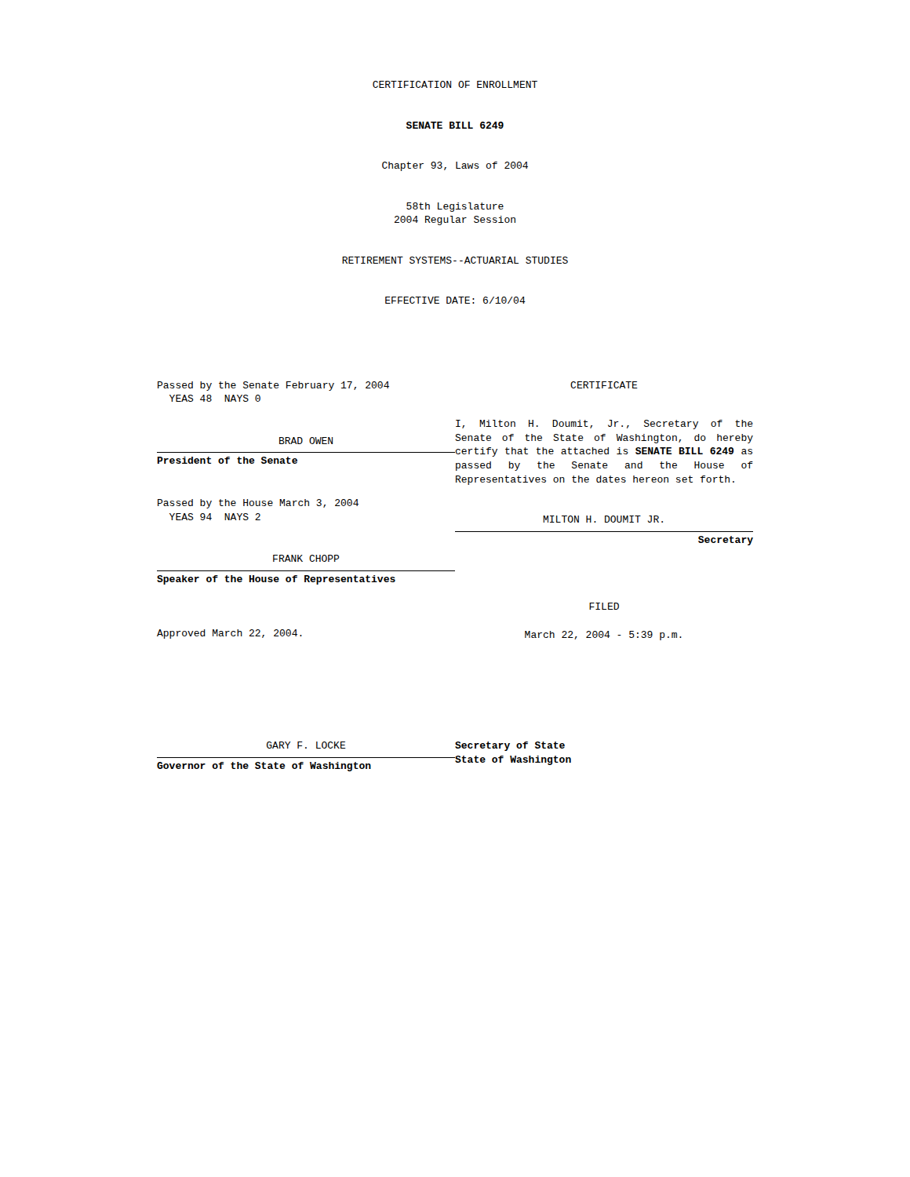CERTIFICATION OF ENROLLMENT
SENATE BILL 6249
Chapter 93, Laws of 2004
58th Legislature
2004 Regular Session
RETIREMENT SYSTEMS--ACTUARIAL STUDIES
EFFECTIVE DATE: 6/10/04
| Passed by the Senate February 17, 2004 YEAS 48 NAYS 0 BRAD OWEN President of the Senate Passed by the House March 3, 2004 YEAS 94 NAYS 2 FRANK CHOPP Speaker of the House of Representatives Approved March 22, 2004. | CERTIFICATE I, Milton H. Doumit, Jr., Secretary of the Senate of the State of Washington, do hereby certify that the attached is SENATE BILL 6249 as passed by the Senate and the House of Representatives on the dates hereon set forth. MILTON H. DOUMIT JR. Secretary FILED March 22, 2004 - 5:39 p.m. |
| GARY F. LOCKE Governor of the State of Washington | Secretary of State State of Washington |